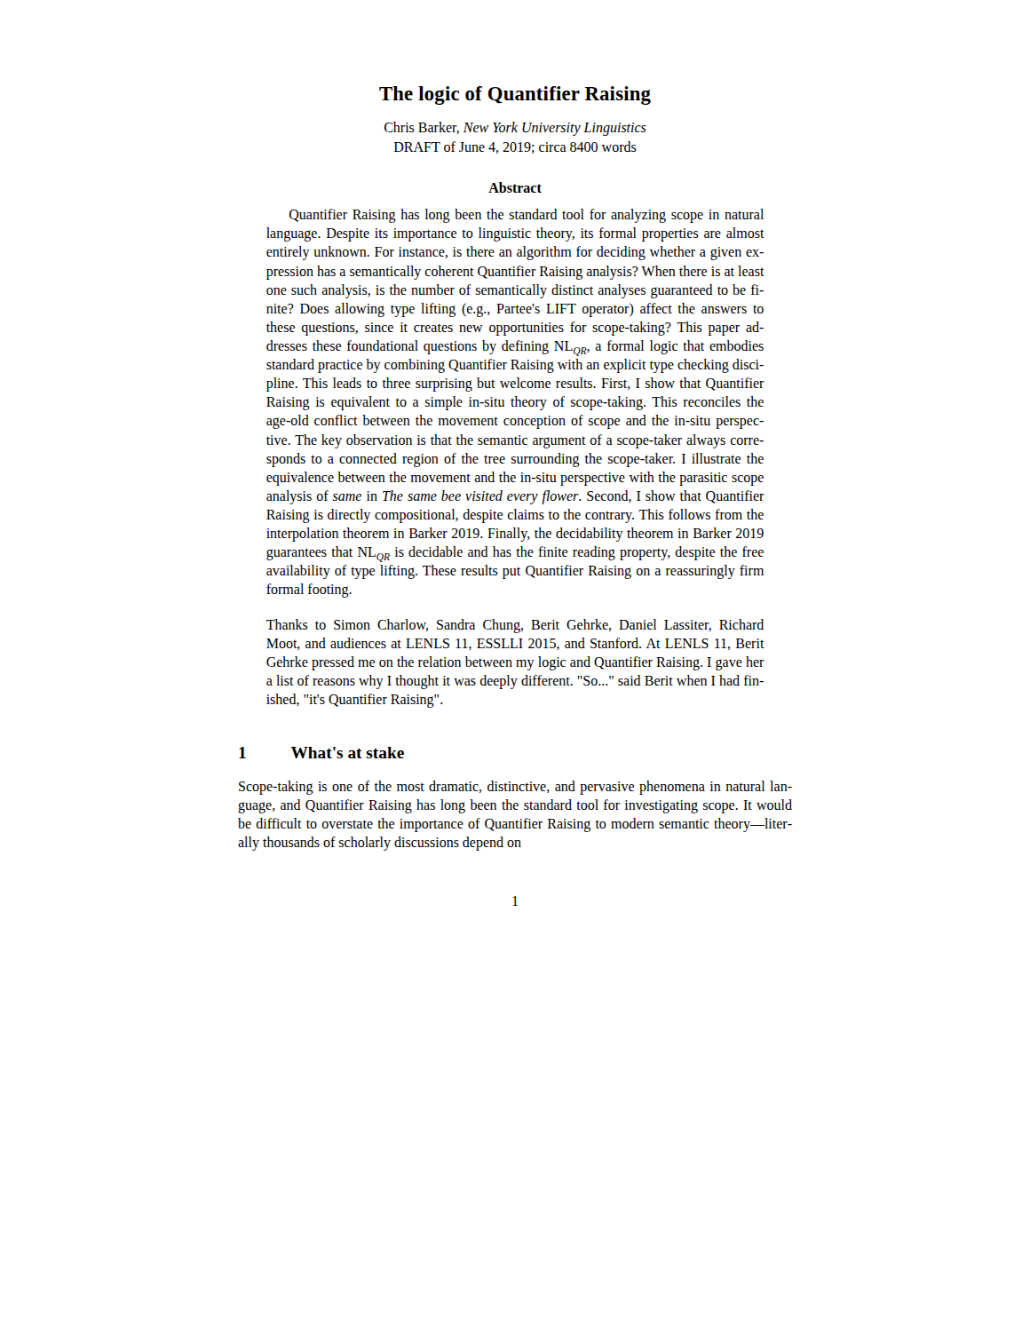The logic of Quantifier Raising
Chris Barker, New York University Linguistics
DRAFT of June 4, 2019; circa 8400 words
Abstract
Quantifier Raising has long been the standard tool for analyzing scope in natural language. Despite its importance to linguistic theory, its formal properties are almost entirely unknown. For instance, is there an algorithm for deciding whether a given expression has a semantically coherent Quantifier Raising analysis? When there is at least one such analysis, is the number of semantically distinct analyses guaranteed to be finite? Does allowing type lifting (e.g., Partee's LIFT operator) affect the answers to these questions, since it creates new opportunities for scope-taking? This paper addresses these foundational questions by defining NLQR, a formal logic that embodies standard practice by combining Quantifier Raising with an explicit type checking discipline. This leads to three surprising but welcome results. First, I show that Quantifier Raising is equivalent to a simple in-situ theory of scope-taking. This reconciles the age-old conflict between the movement conception of scope and the in-situ perspective. The key observation is that the semantic argument of a scope-taker always corresponds to a connected region of the tree surrounding the scope-taker. I illustrate the equivalence between the movement and the in-situ perspective with the parasitic scope analysis of same in The same bee visited every flower. Second, I show that Quantifier Raising is directly compositional, despite claims to the contrary. This follows from the interpolation theorem in Barker 2019. Finally, the decidability theorem in Barker 2019 guarantees that NLQR is decidable and has the finite reading property, despite the free availability of type lifting. These results put Quantifier Raising on a reassuringly firm formal footing.
Thanks to Simon Charlow, Sandra Chung, Berit Gehrke, Daniel Lassiter, Richard Moot, and audiences at LENLS 11, ESSLLI 2015, and Stanford. At LENLS 11, Berit Gehrke pressed me on the relation between my logic and Quantifier Raising. I gave her a list of reasons why I thought it was deeply different. "So..." said Berit when I had finished, "it's Quantifier Raising".
1 What's at stake
Scope-taking is one of the most dramatic, distinctive, and pervasive phenomena in natural language, and Quantifier Raising has long been the standard tool for investigating scope. It would be difficult to overstate the importance of Quantifier Raising to modern semantic theory—literally thousands of scholarly discussions depend on
1